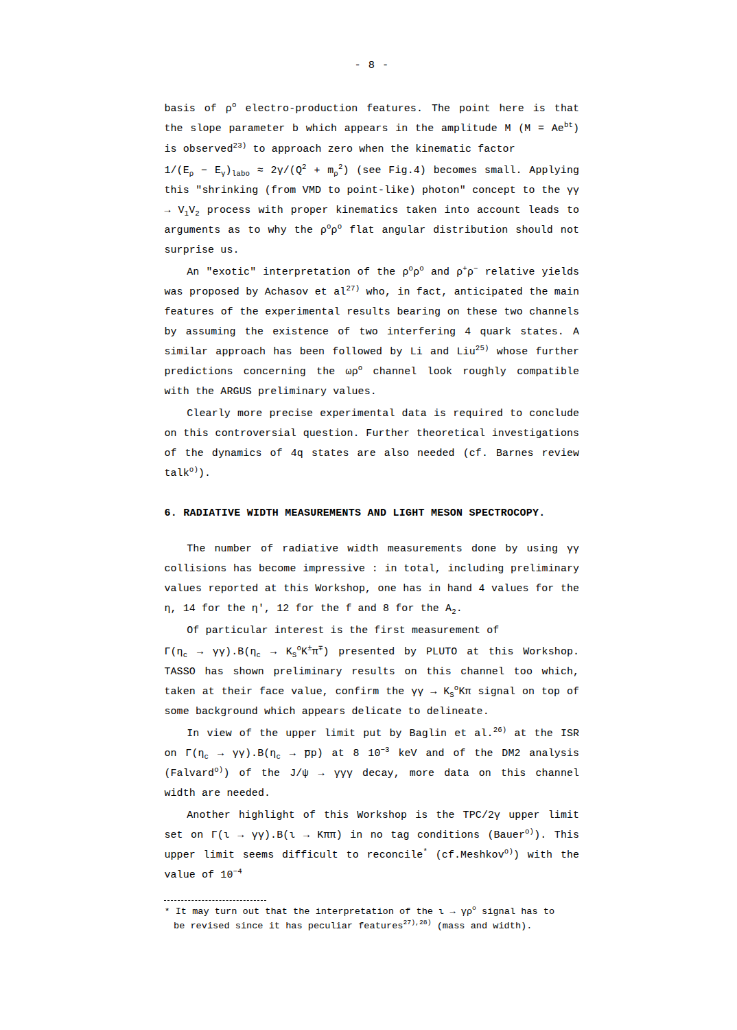- 8 -
basis of ρo electro-production features. The point here is that the slope parameter b which appears in the amplitude M (M = Aebt) is observed23) to approach zero when the kinematic factor
1/(Eρ − Eγ)labo ≈ 2γ/(Q2 + mρ2) (see Fig.4) becomes small. Applying this "shrinking (from VMD to point-like) photon" concept to the γγ → V1V2 process with proper kinematics taken into account leads to arguments as to why the ρoρo flat angular distribution should not surprise us.
An "exotic" interpretation of the ρoρo and ρ+ρ− relative yields was proposed by Achasov et al27) who, in fact, anticipated the main features of the experimental results bearing on these two channels by assuming the existence of two interfering 4 quark states. A similar approach has been followed by Li and Liu25) whose further predictions concerning the ωρo channel look roughly compatible with the ARGUS preliminary values.
Clearly more precise experimental data is required to conclude on this controversial question. Further theoretical investigations of the dynamics of 4q states are also needed (cf. Barnes review talko)).
6. RADIATIVE WIDTH MEASUREMENTS AND LIGHT MESON SPECTROCOPY.
The number of radiative width measurements done by using γγ collisions has become impressive : in total, including preliminary values reported at this Workshop, one has in hand 4 values for the η, 14 for the η', 12 for the f and 8 for the A2.
Of particular interest is the first measurement of
Γ(ηc → γγ).B(ηc → KSoK±π∓) presented by PLUTO at this Workshop. TASSO has shown preliminary results on this channel too which, taken at their face value, confirm the γγ → KSoKπ signal on top of some background which appears delicate to delineate.
In view of the upper limit put by Baglin et al.26) at the ISR on Γ(ηc → γγ).B(ηc → p̅p) at 8 10−3 keV and of the DM2 analysis (Falvardo)) of the J/ψ → γγγ decay, more data on this channel width are needed.
Another highlight of this Workshop is the TPC/2γ upper limit set on Γ(ι → γγ).B(ι → Kππ) in no tag conditions (Bauero)). This upper limit seems difficult to reconcile* (cf.Meshkovo)) with the value of 10−4
* It may turn out that the interpretation of the ι → γρo signal has to
be revised since it has peculiar features27),28) (mass and width).